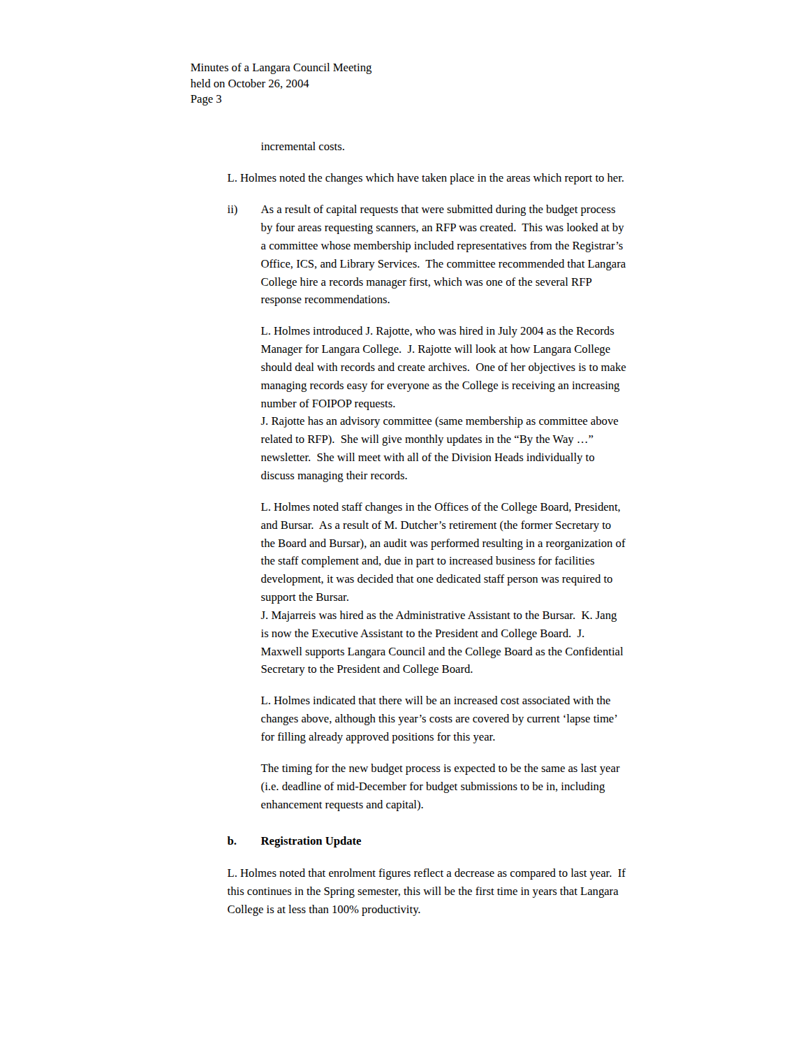Minutes of a Langara Council Meeting
held on October 26, 2004
Page 3
incremental costs.
L. Holmes noted the changes which have taken place in the areas which report to her.
ii) As a result of capital requests that were submitted during the budget process by four areas requesting scanners, an RFP was created. This was looked at by a committee whose membership included representatives from the Registrar’s Office, ICS, and Library Services. The committee recommended that Langara College hire a records manager first, which was one of the several RFP response recommendations.
L. Holmes introduced J. Rajotte, who was hired in July 2004 as the Records Manager for Langara College. J. Rajotte will look at how Langara College should deal with records and create archives. One of her objectives is to make managing records easy for everyone as the College is receiving an increasing number of FOIPOP requests.
J. Rajotte has an advisory committee (same membership as committee above related to RFP). She will give monthly updates in the “By the Way …” newsletter. She will meet with all of the Division Heads individually to discuss managing their records.
L. Holmes noted staff changes in the Offices of the College Board, President, and Bursar. As a result of M. Dutcher’s retirement (the former Secretary to the Board and Bursar), an audit was performed resulting in a reorganization of the staff complement and, due in part to increased business for facilities development, it was decided that one dedicated staff person was required to support the Bursar.
J. Majarreis was hired as the Administrative Assistant to the Bursar. K. Jang is now the Executive Assistant to the President and College Board. J. Maxwell supports Langara Council and the College Board as the Confidential Secretary to the President and College Board.
L. Holmes indicated that there will be an increased cost associated with the changes above, although this year’s costs are covered by current ‘lapse time’ for filling already approved positions for this year.
The timing for the new budget process is expected to be the same as last year (i.e. deadline of mid-December for budget submissions to be in, including enhancement requests and capital).
b. Registration Update
L. Holmes noted that enrolment figures reflect a decrease as compared to last year. If this continues in the Spring semester, this will be the first time in years that Langara College is at less than 100% productivity.